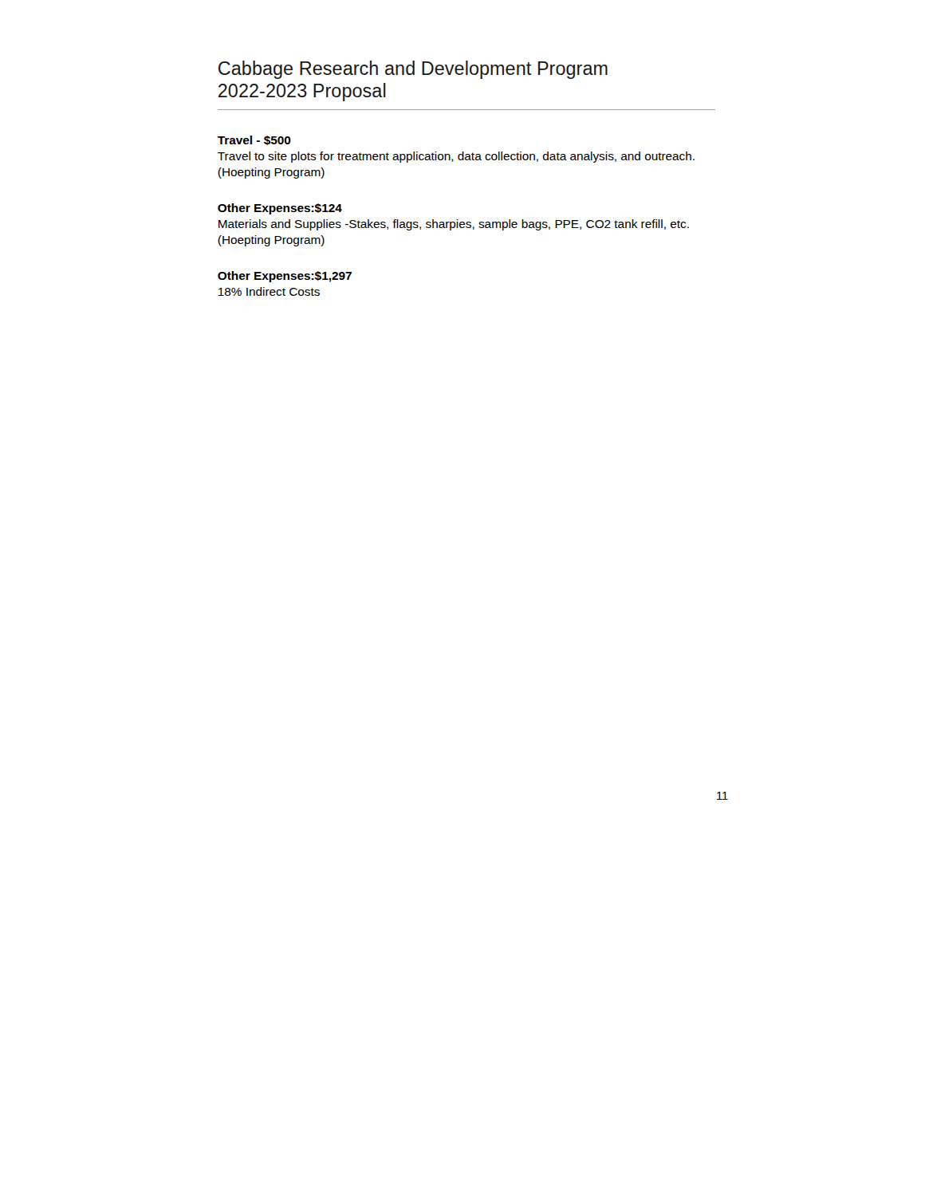Cabbage Research and Development Program 2022-2023 Proposal
Travel - $500
Travel to site plots for treatment application, data collection, data analysis, and outreach.(Hoepting Program)
Other Expenses:$124
Materials and Supplies -Stakes, flags, sharpies, sample bags, PPE, CO2 tank refill, etc.(Hoepting Program)
Other Expenses:$1,297
18% Indirect Costs
11